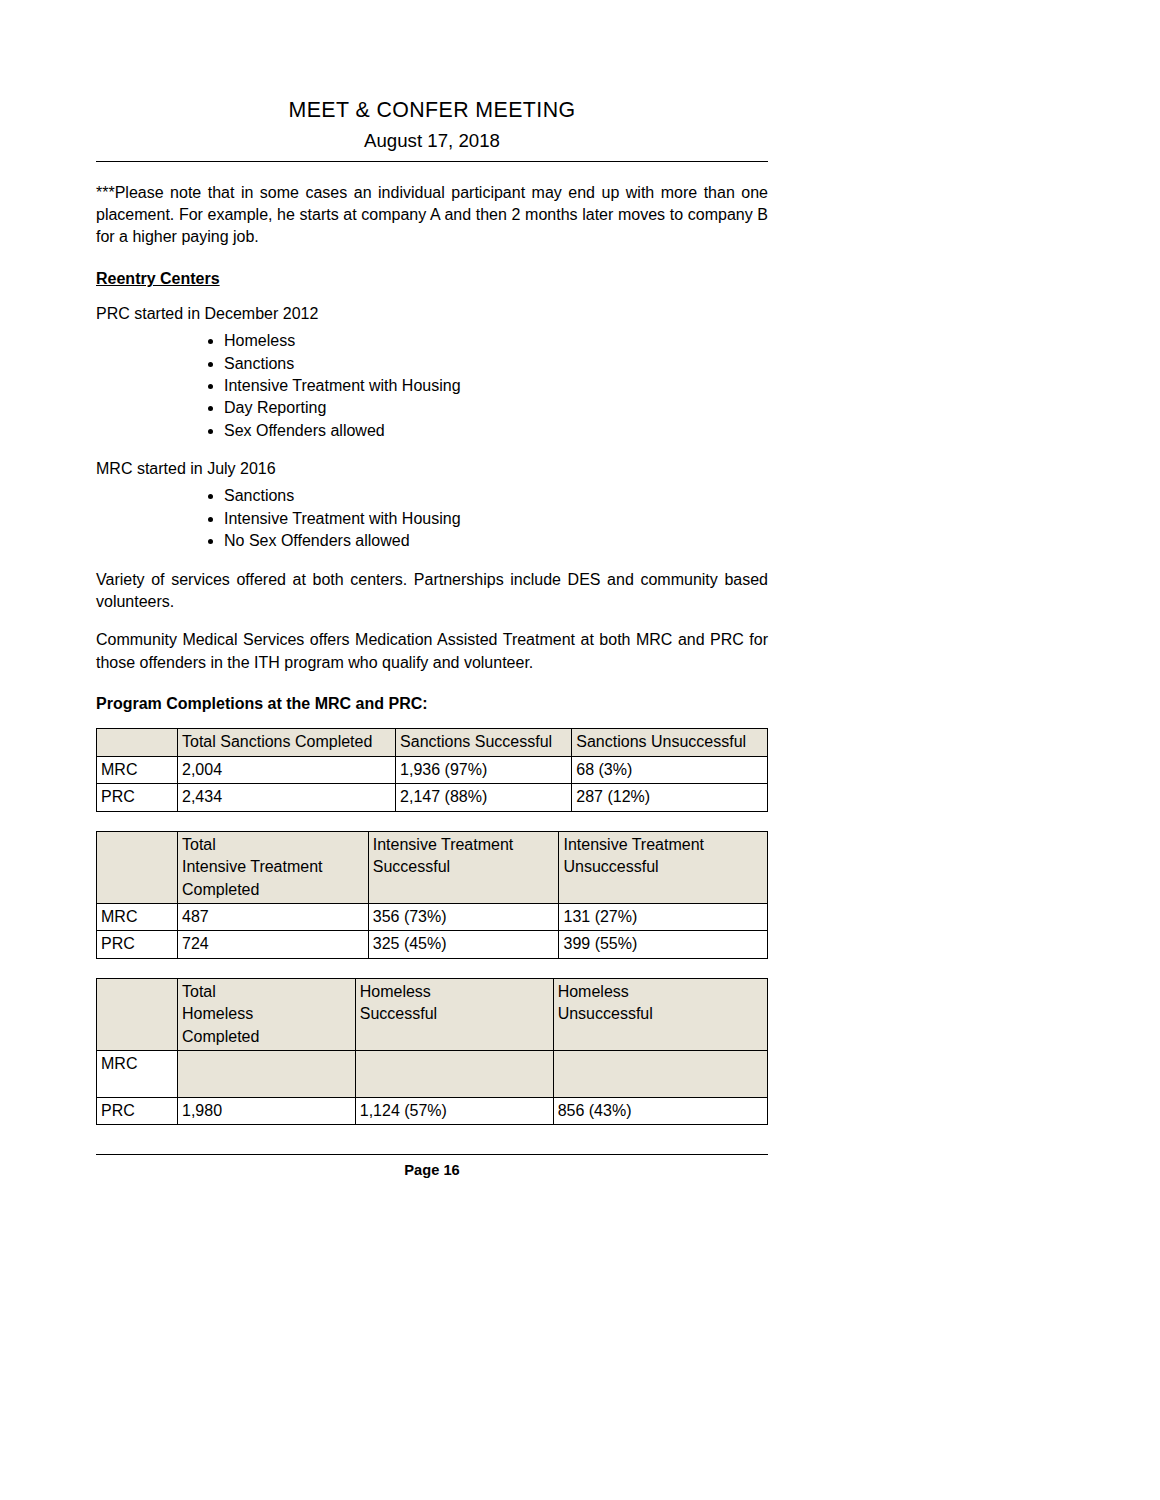MEET & CONFER MEETING
August 17, 2018
***Please note that in some cases an individual participant may end up with more than one placement. For example, he starts at company A and then 2 months later moves to company B for a higher paying job.
Reentry Centers
PRC started in December 2012
Homeless
Sanctions
Intensive Treatment with Housing
Day Reporting
Sex Offenders allowed
MRC started in July 2016
Sanctions
Intensive Treatment with Housing
No Sex Offenders allowed
Variety of services offered at both centers. Partnerships include DES and community based volunteers.
Community Medical Services offers Medication Assisted Treatment at both MRC and PRC for those offenders in the ITH program who qualify and volunteer.
Program Completions at the MRC and PRC:
| | Total Sanctions Completed | Sanctions Successful | Sanctions Unsuccessful |
| --- | --- | --- | --- |
| MRC | 2,004 | 1,936 (97%) | 68 (3%) |
| PRC | 2,434 | 2,147 (88%) | 287 (12%) |
| | Total Intensive Treatment Completed | Intensive Treatment Successful | Intensive Treatment Unsuccessful |
| --- | --- | --- | --- |
| MRC | 487 | 356 (73%) | 131 (27%) |
| PRC | 724 | 325 (45%) | 399 (55%) |
| | Total Homeless Completed | Homeless Successful | Homeless Unsuccessful |
| --- | --- | --- | --- |
| MRC | | | |
| PRC | 1,980 | 1,124 (57%) | 856 (43%) |
Page 16